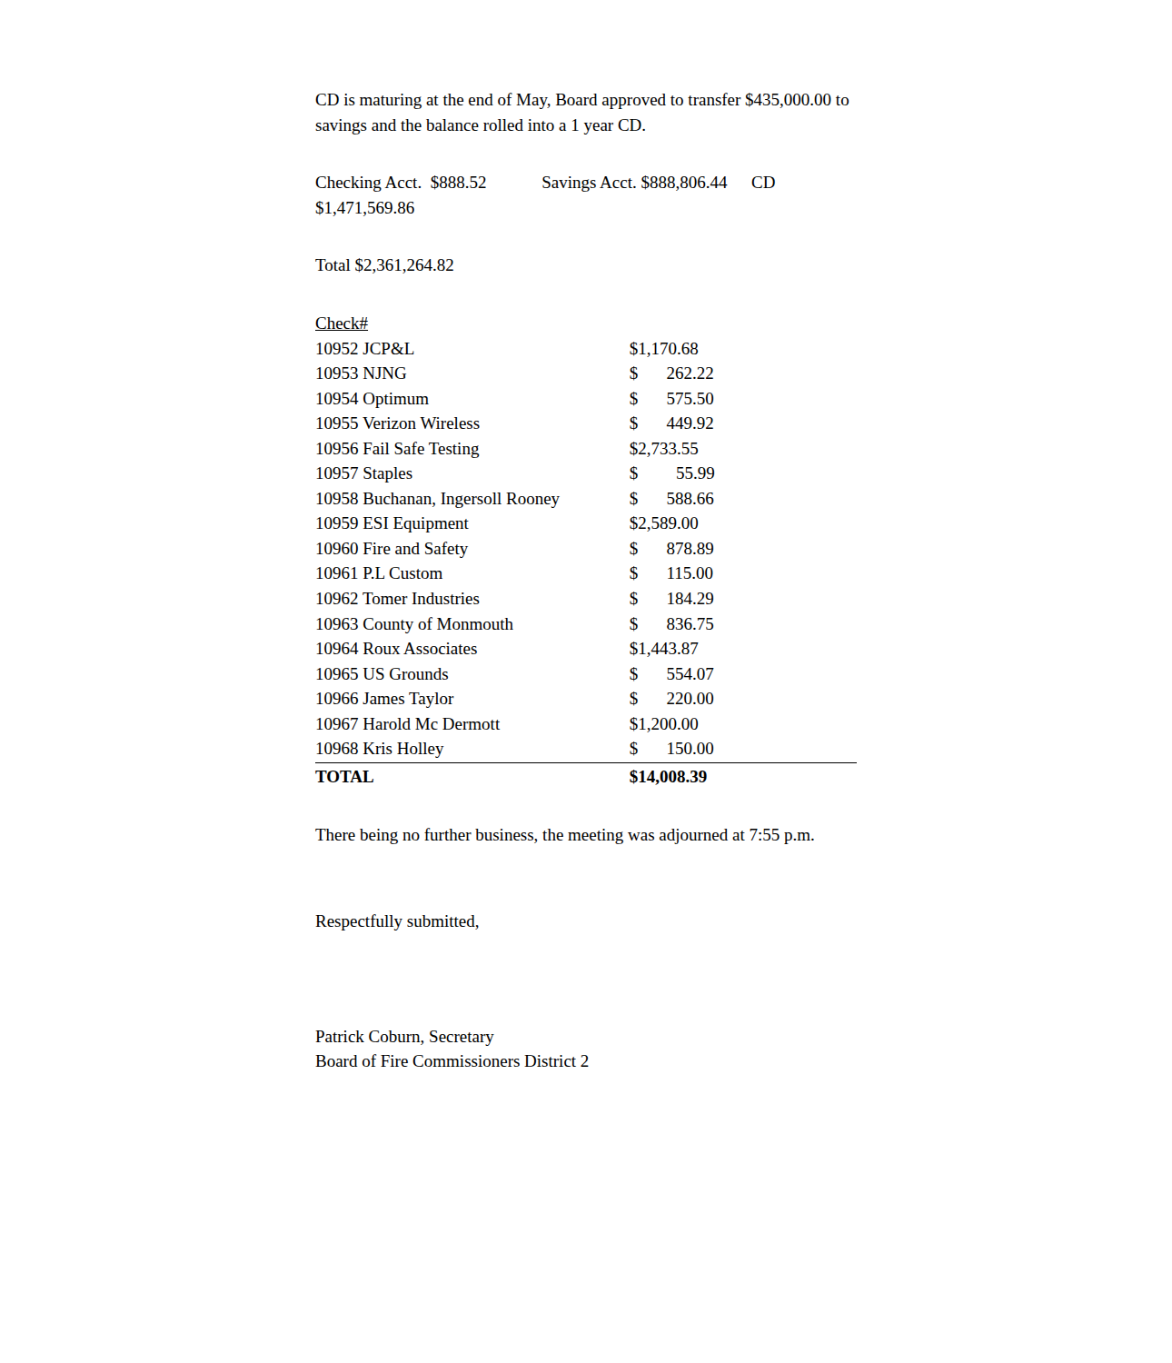CD is maturing at the end of May, Board approved to transfer $435,000.00 to savings and the balance rolled into a 1 year CD.
Checking Acct. $888.52 Savings Acct. $888,806.44 CD $1,471,569.86
Total $2,361,264.82
Check#
| 10952 JCP&L | $1,170.68 |
| 10953 NJNG | $ 262.22 |
| 10954 Optimum | $ 575.50 |
| 10955 Verizon Wireless | $ 449.92 |
| 10956 Fail Safe Testing | $2,733.55 |
| 10957 Staples | $ 55.99 |
| 10958 Buchanan, Ingersoll Rooney | $ 588.66 |
| 10959 ESI Equipment | $2,589.00 |
| 10960 Fire and Safety | $ 878.89 |
| 10961 P.L Custom | $ 115.00 |
| 10962 Tomer Industries | $ 184.29 |
| 10963 County of Monmouth | $ 836.75 |
| 10964 Roux Associates | $1,443.87 |
| 10965 US Grounds | $ 554.07 |
| 10966 James Taylor | $ 220.00 |
| 10967 Harold Mc Dermott | $1,200.00 |
| 10968 Kris Holley | $ 150.00 |
| TOTAL | $14,008.39 |
There being no further business, the meeting was adjourned at 7:55 p.m.
Respectfully submitted,
Patrick Coburn, Secretary
Board of Fire Commissioners District 2